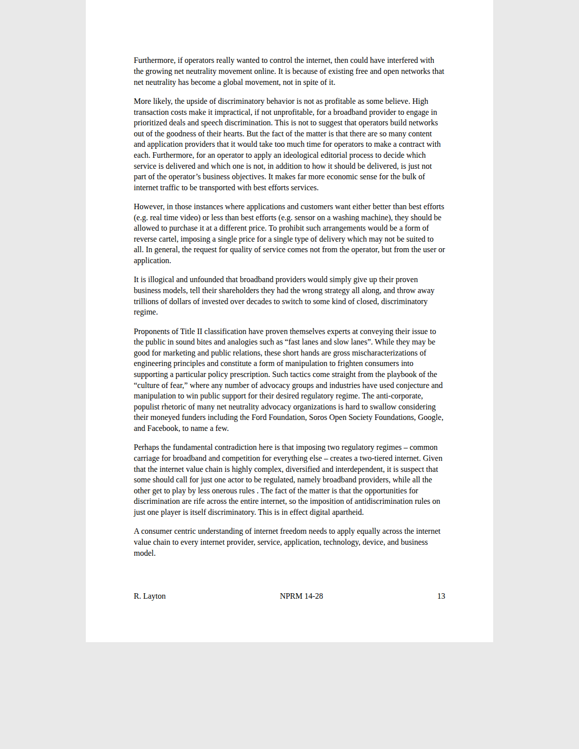Furthermore, if operators really wanted to control the internet, then could have interfered with the growing net neutrality movement online. It is because of existing free and open networks that net neutrality has become a global movement, not in spite of it.
More likely, the upside of discriminatory behavior is not as profitable as some believe. High transaction costs make it impractical, if not unprofitable, for a broadband provider to engage in prioritized deals and speech discrimination. This is not to suggest that operators build networks out of the goodness of their hearts. But the fact of the matter is that there are so many content and application providers that it would take too much time for operators to make a contract with each. Furthermore, for an operator to apply an ideological editorial process to decide which service is delivered and which one is not, in addition to how it should be delivered, is just not part of the operator’s business objectives. It makes far more economic sense for the bulk of internet traffic to be transported with best efforts services.
However, in those instances where applications and customers want either better than best efforts (e.g. real time video) or less than best efforts (e.g. sensor on a washing machine), they should be allowed to purchase it at a different price. To prohibit such arrangements would be a form of reverse cartel, imposing a single price for a single type of delivery which may not be suited to all. In general, the request for quality of service comes not from the operator, but from the user or application.
It is illogical and unfounded that broadband providers would simply give up their proven business models, tell their shareholders they had the wrong strategy all along, and throw away trillions of dollars of invested over decades to switch to some kind of closed, discriminatory regime.
Proponents of Title II classification have proven themselves experts at conveying their issue to the public in sound bites and analogies such as “fast lanes and slow lanes”. While they may be good for marketing and public relations, these short hands are gross mischaracterizations of engineering principles and constitute a form of manipulation to frighten consumers into supporting a particular policy prescription. Such tactics come straight from the playbook of the “culture of fear,” where any number of advocacy groups and industries have used conjecture and manipulation to win public support for their desired regulatory regime. The anti-corporate, populist rhetoric of many net neutrality advocacy organizations is hard to swallow considering their moneyed funders including the Ford Foundation, Soros Open Society Foundations, Google, and Facebook, to name a few.
Perhaps the fundamental contradiction here is that imposing two regulatory regimes – common carriage for broadband and competition for everything else – creates a two-tiered internet. Given that the internet value chain is highly complex, diversified and interdependent, it is suspect that some should call for just one actor to be regulated, namely broadband providers, while all the other get to play by less onerous rules . The fact of the matter is that the opportunities for discrimination are rife across the entire internet, so the imposition of antidiscrimination rules on just one player is itself discriminatory. This is in effect digital apartheid.
A consumer centric understanding of internet freedom needs to apply equally across the internet value chain to every internet provider, service, application, technology, device, and business model.
R. Layton NPRM 14-28 13